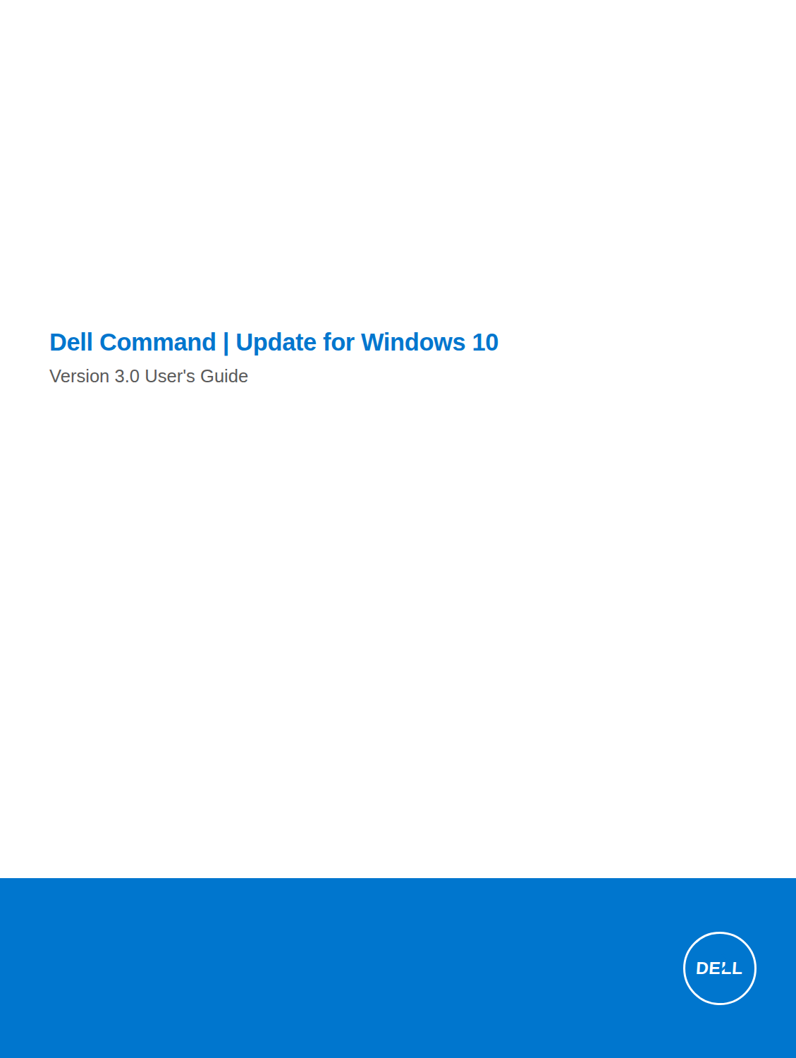Dell Command | Update for Windows 10
Version 3.0 User's Guide
DELL